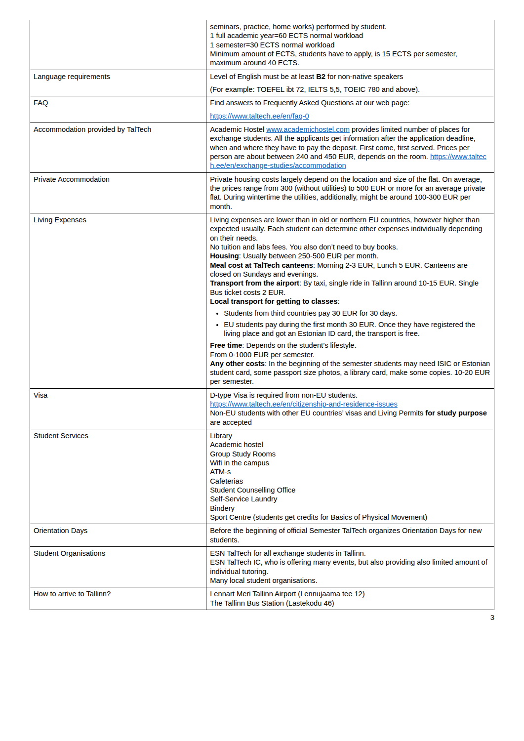| | seminars, practice, home works) performed by student. 1 full academic year=60 ECTS normal workload 1 semester=30 ECTS normal workload Minimum amount of ECTS, students have to apply, is 15 ECTS per semester, maximum around 40 ECTS. |
| Language requirements | Level of English must be at least B2 for non-native speakers (For example: TOEFEL ibt 72, IELTS 5,5, TOEIC 780 and above). |
| FAQ | Find answers to Frequently Asked Questions at our web page: https://www.taltech.ee/en/faq-0 |
| Accommodation provided by TalTech | Academic Hostel www.academichostel.com provides limited number of places for exchange students. All the applicants get information after the application deadline, when and where they have to pay the deposit. First come, first served. Prices per person are about between 240 and 450 EUR, depends on the room. https://www.taltech.ee/en/exchange-studies/accommodation |
| Private Accommodation | Private housing costs largely depend on the location and size of the flat. On average, the prices range from 300 (without utilities) to 500 EUR or more for an average private flat. During wintertime the utilities, additionally, might be around 100-300 EUR per month. |
| Living Expenses | Living expenses are lower than in old or northern EU countries, however higher than expected usually. Each student can determine other expenses individually depending on their needs. No tuition and labs fees. You also don’t need to buy books. Housing : Usually between 250-500 EUR per month. Meal cost at TalTech canteens : Morning 2-3 EUR, Lunch 5 EUR. Canteens are closed on Sundays and evenings. Transport from the airport : By taxi, single ride in Tallinn around 10-15 EUR. Single Bus ticket costs 2 EUR. Local transport for getting to classes : Students from third countries pay 30 EUR for 30 days. EU students pay during the first month 30 EUR. Once they have registered the living place and got an Estonian ID card, the transport is free. Free time : Depends on the student’s lifestyle. From 0-1000 EUR per semester. Any other costs : In the beginning of the semester students may need ISIC or Estonian student card, some passport size photos, a library card, make some copies. 10-20 EUR per semester. |
| Visa | D-type Visa is required from non-EU students. https://www.taltech.ee/en/citizenship-and-residence-issues Non-EU students with other EU countries’ visas and Living Permits for study purpose are accepted |
| Student Services | Library Academic hostel Group Study Rooms Wifi in the campus ATM-s Cafeterias Student Counselling Office Self-Service Laundry Bindery Sport Centre (students get credits for Basics of Physical Movement) |
| Orientation Days | Before the beginning of official Semester TalTech organizes Orientation Days for new students. |
| Student Organisations | ESN TalTech for all exchange students in Tallinn. ESN TalTech IC, who is offering many events, but also providing also limited amount of individual tutoring. Many local student organisations. |
| How to arrive to Tallinn? | Lennart Meri Tallinn Airport (Lennujaama tee 12) The Tallinn Bus Station (Lastekodu 46) |
3